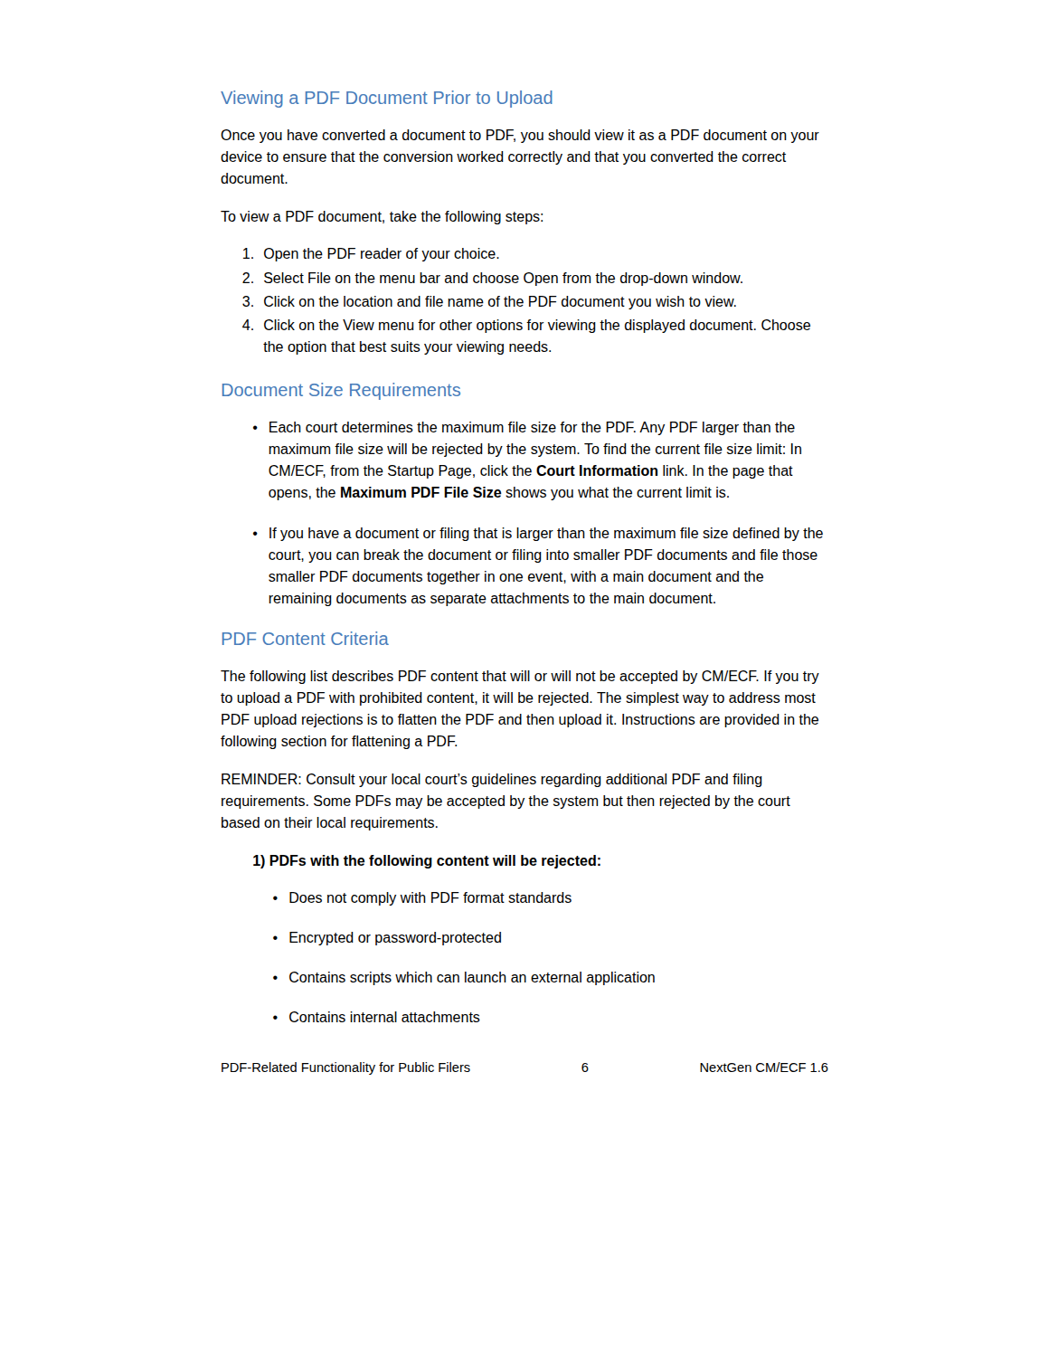Viewing a PDF Document Prior to Upload
Once you have converted a document to PDF, you should view it as a PDF document on your device to ensure that the conversion worked correctly and that you converted the correct document.
To view a PDF document, take the following steps:
Open the PDF reader of your choice.
Select File on the menu bar and choose Open from the drop-down window.
Click on the location and file name of the PDF document you wish to view.
Click on the View menu for other options for viewing the displayed document. Choose the option that best suits your viewing needs.
Document Size Requirements
Each court determines the maximum file size for the PDF. Any PDF larger than the maximum file size will be rejected by the system. To find the current file size limit: In CM/ECF, from the Startup Page, click the Court Information link. In the page that opens, the Maximum PDF File Size shows you what the current limit is.
If you have a document or filing that is larger than the maximum file size defined by the court, you can break the document or filing into smaller PDF documents and file those smaller PDF documents together in one event, with a main document and the remaining documents as separate attachments to the main document.
PDF Content Criteria
The following list describes PDF content that will or will not be accepted by CM/ECF. If you try to upload a PDF with prohibited content, it will be rejected. The simplest way to address most PDF upload rejections is to flatten the PDF and then upload it. Instructions are provided in the following section for flattening a PDF.
REMINDER: Consult your local court’s guidelines regarding additional PDF and filing requirements. Some PDFs may be accepted by the system but then rejected by the court based on their local requirements.
1) PDFs with the following content will be rejected:
Does not comply with PDF format standards
Encrypted or password-protected
Contains scripts which can launch an external application
Contains internal attachments
PDF-Related Functionality for Public Filers
6
NextGen CM/ECF 1.6